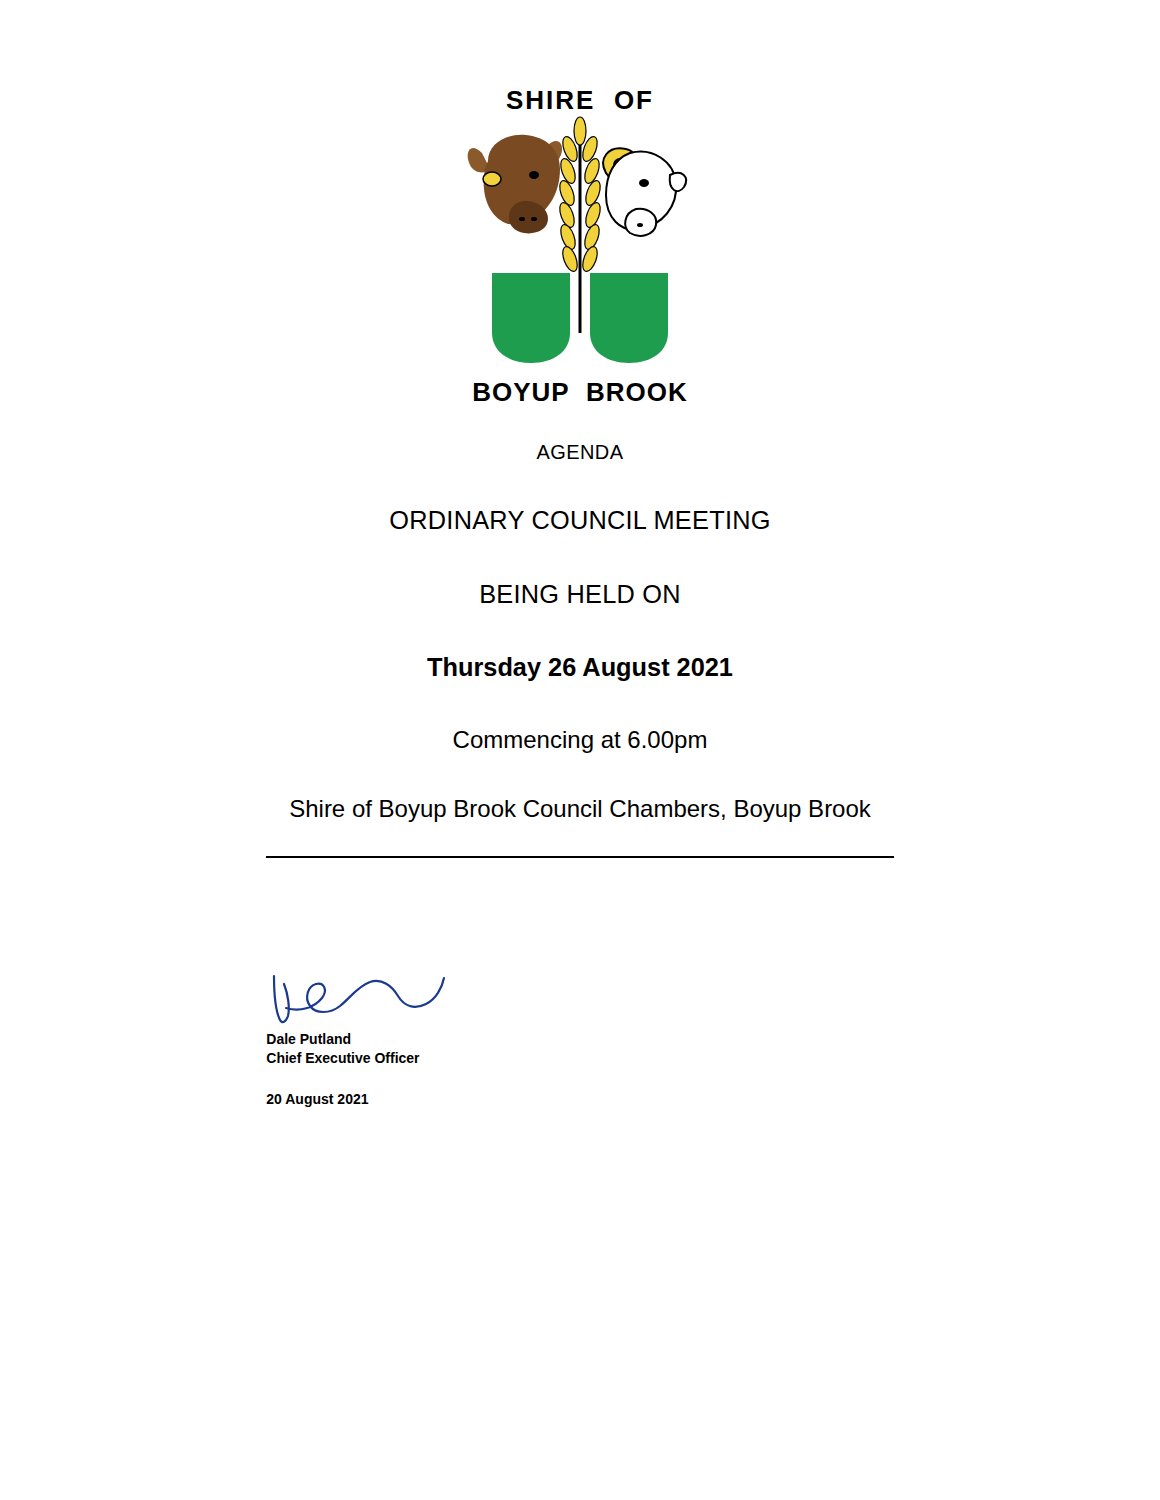SHIRE OF BOYUP BROOK
AGENDA
ORDINARY COUNCIL MEETING
BEING HELD ON
Thursday 26 August 2021
Commencing at 6.00pm
Shire of Boyup Brook Council Chambers, Boyup Brook
Dale Putland
Chief Executive Officer
20 August 2021